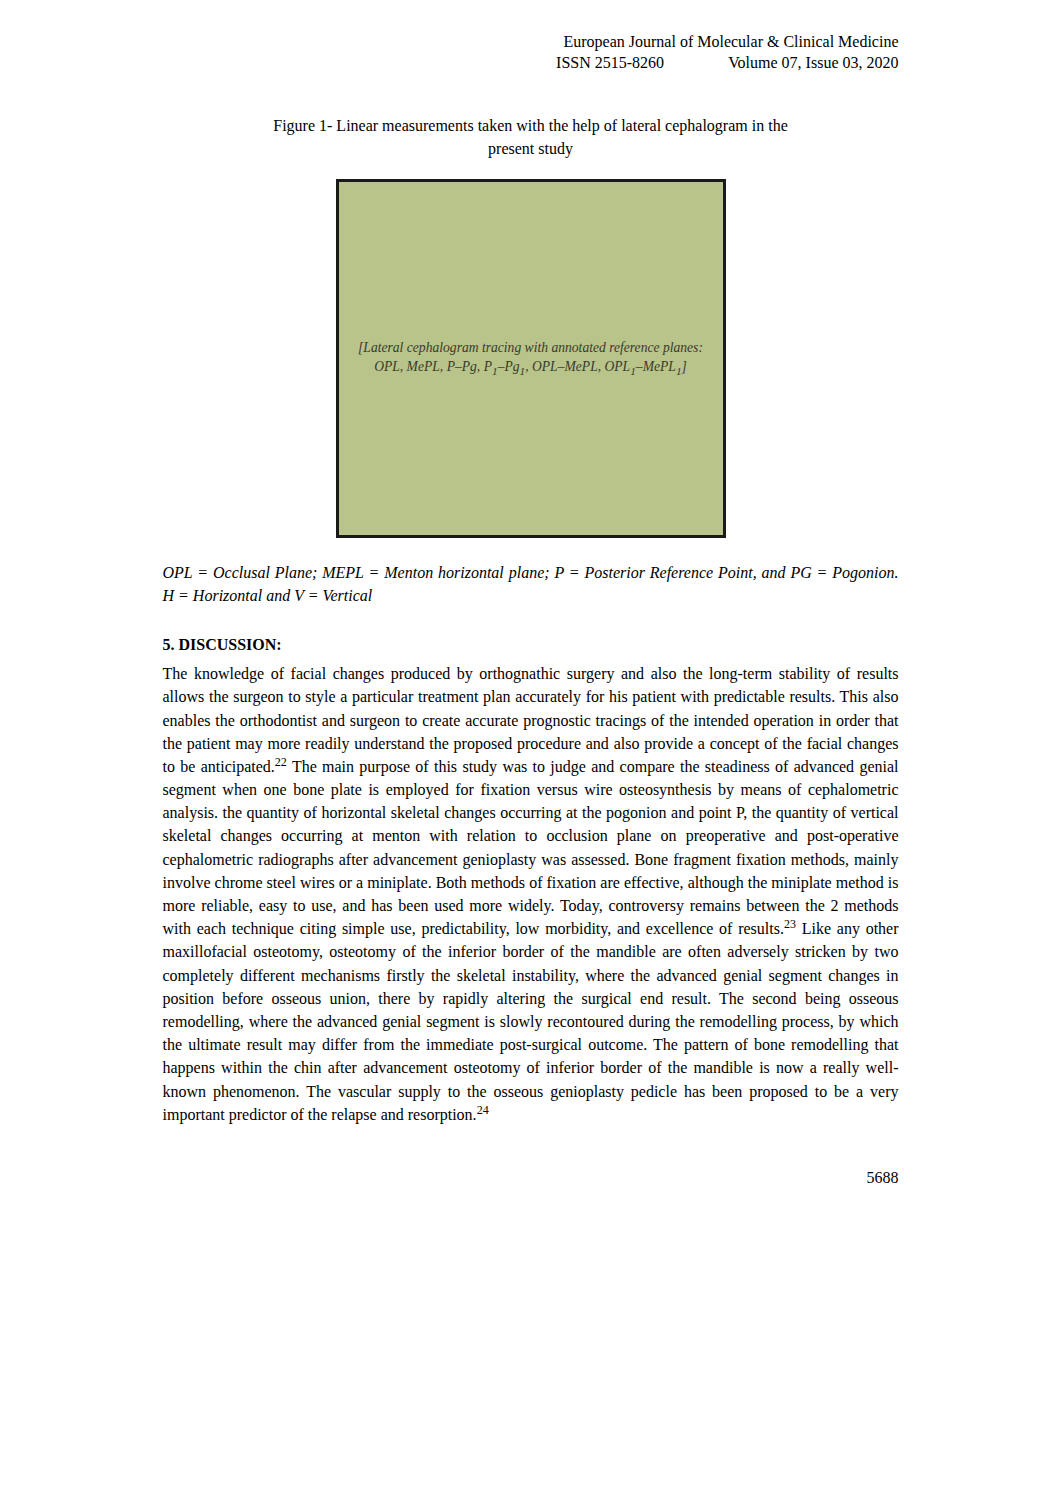European Journal of Molecular & Clinical Medicine ISSN 2515-8260Volume 07, Issue 03, 2020
Figure 1- Linear measurements taken with the help of lateral cephalogram in the present study
[Lateral cephalogram tracing with annotated reference planes: OPL, MePL, P–Pg, P1–Pg1, OPL–MePL, OPL1–MePL1]
OPL = Occlusal Plane; MEPL = Menton horizontal plane; P = Posterior Reference Point, and PG = Pogonion. H = Horizontal and V = Vertical
5. DISCUSSION:
The knowledge of facial changes produced by orthognathic surgery and also the long-term stability of results allows the surgeon to style a particular treatment plan accurately for his patient with predictable results. This also enables the orthodontist and surgeon to create accurate prognostic tracings of the intended operation in order that the patient may more readily understand the proposed procedure and also provide a concept of the facial changes to be anticipated.22 The main purpose of this study was to judge and compare the steadiness of advanced genial segment when one bone plate is employed for fixation versus wire osteosynthesis by means of cephalometric analysis. the quantity of horizontal skeletal changes occurring at the pogonion and point P, the quantity of vertical skeletal changes occurring at menton with relation to occlusion plane on preoperative and post-operative cephalometric radiographs after advancement genioplasty was assessed. Bone fragment fixation methods, mainly involve chrome steel wires or a miniplate. Both methods of fixation are effective, although the miniplate method is more reliable, easy to use, and has been used more widely. Today, controversy remains between the 2 methods with each technique citing simple use, predictability, low morbidity, and excellence of results.23 Like any other maxillofacial osteotomy, osteotomy of the inferior border of the mandible are often adversely stricken by two completely different mechanisms firstly the skeletal instability, where the advanced genial segment changes in position before osseous union, there by rapidly altering the surgical end result. The second being osseous remodelling, where the advanced genial segment is slowly recontoured during the remodelling process, by which the ultimate result may differ from the immediate post-surgical outcome. The pattern of bone remodelling that happens within the chin after advancement osteotomy of inferior border of the mandible is now a really well-known phenomenon. The vascular supply to the osseous genioplasty pedicle has been proposed to be a very important predictor of the relapse and resorption.24
5688